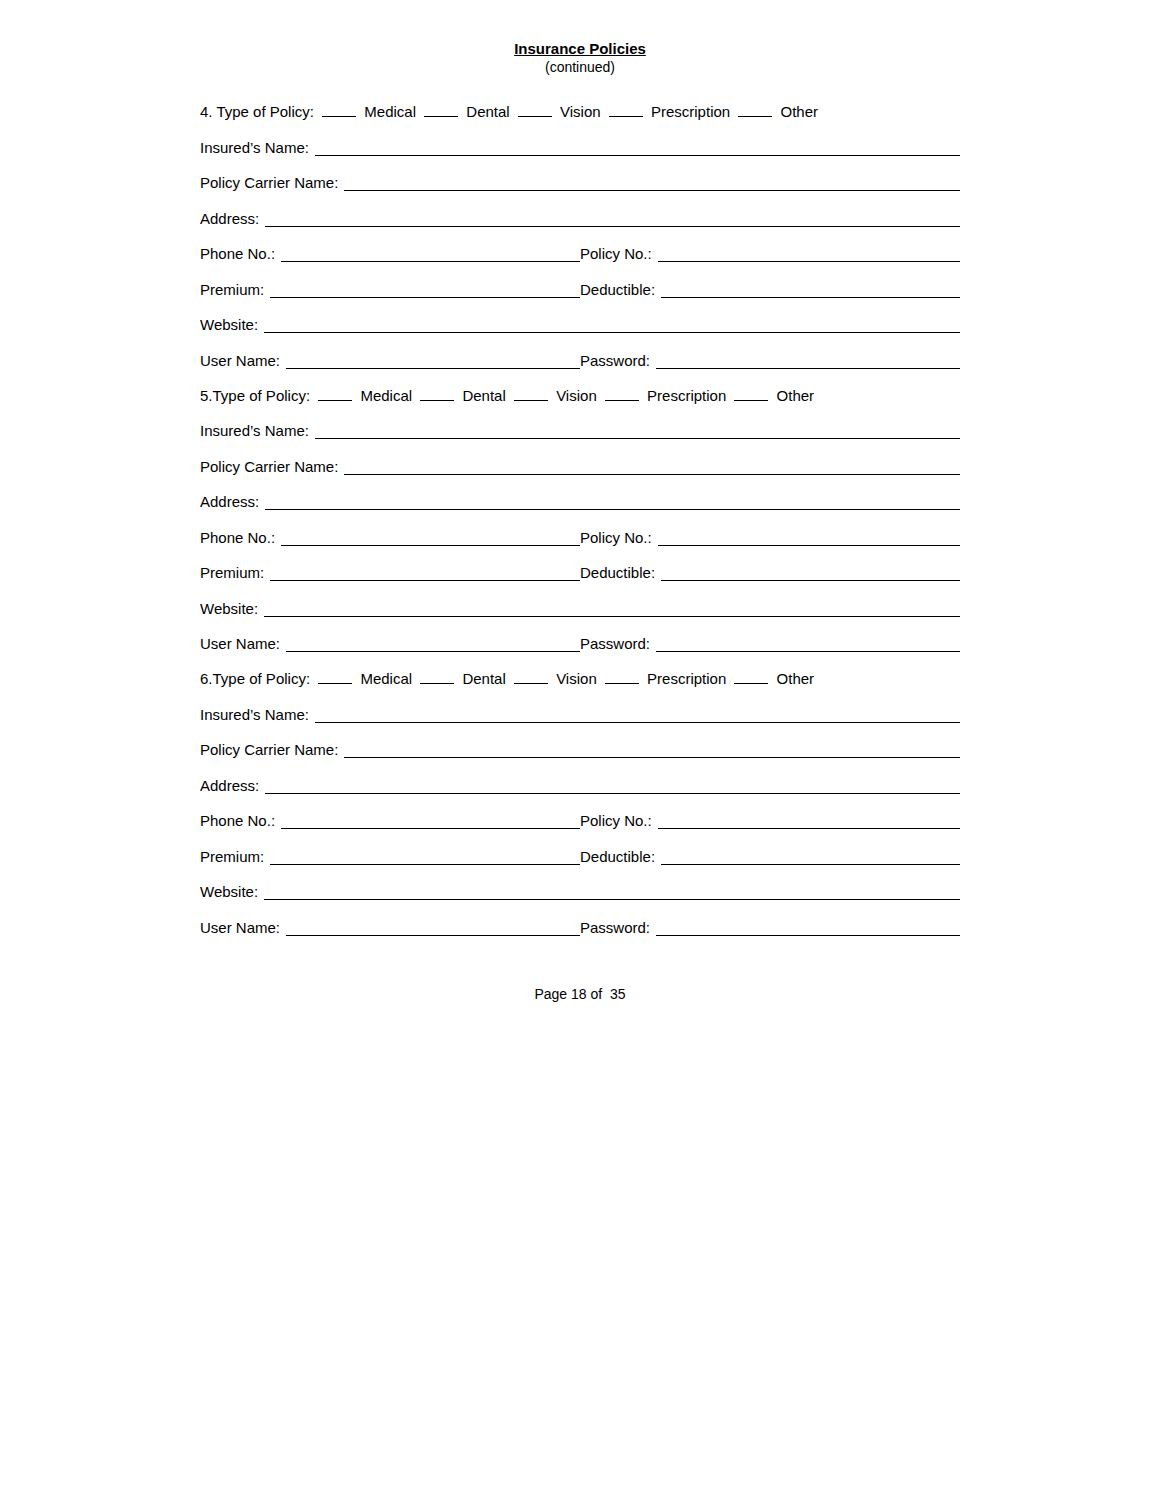Insurance Policies
(continued)
4. Type of Policy: Medical Dental Vision Prescription Other
Insured’s Name:
Policy Carrier Name:
Address:
Phone No.:
Policy No.:
Premium:
Deductible:
Website:
User Name:
Password:
5.Type of Policy: Medical Dental Vision Prescription Other
Insured’s Name:
Policy Carrier Name:
Address:
Phone No.:
Policy No.:
Premium:
Deductible:
Website:
User Name:
Password:
6.Type of Policy: Medical Dental Vision Prescription Other
Insured’s Name:
Policy Carrier Name:
Address:
Phone No.:
Policy No.:
Premium:
Deductible:
Website:
User Name:
Password:
Page 18 of 35